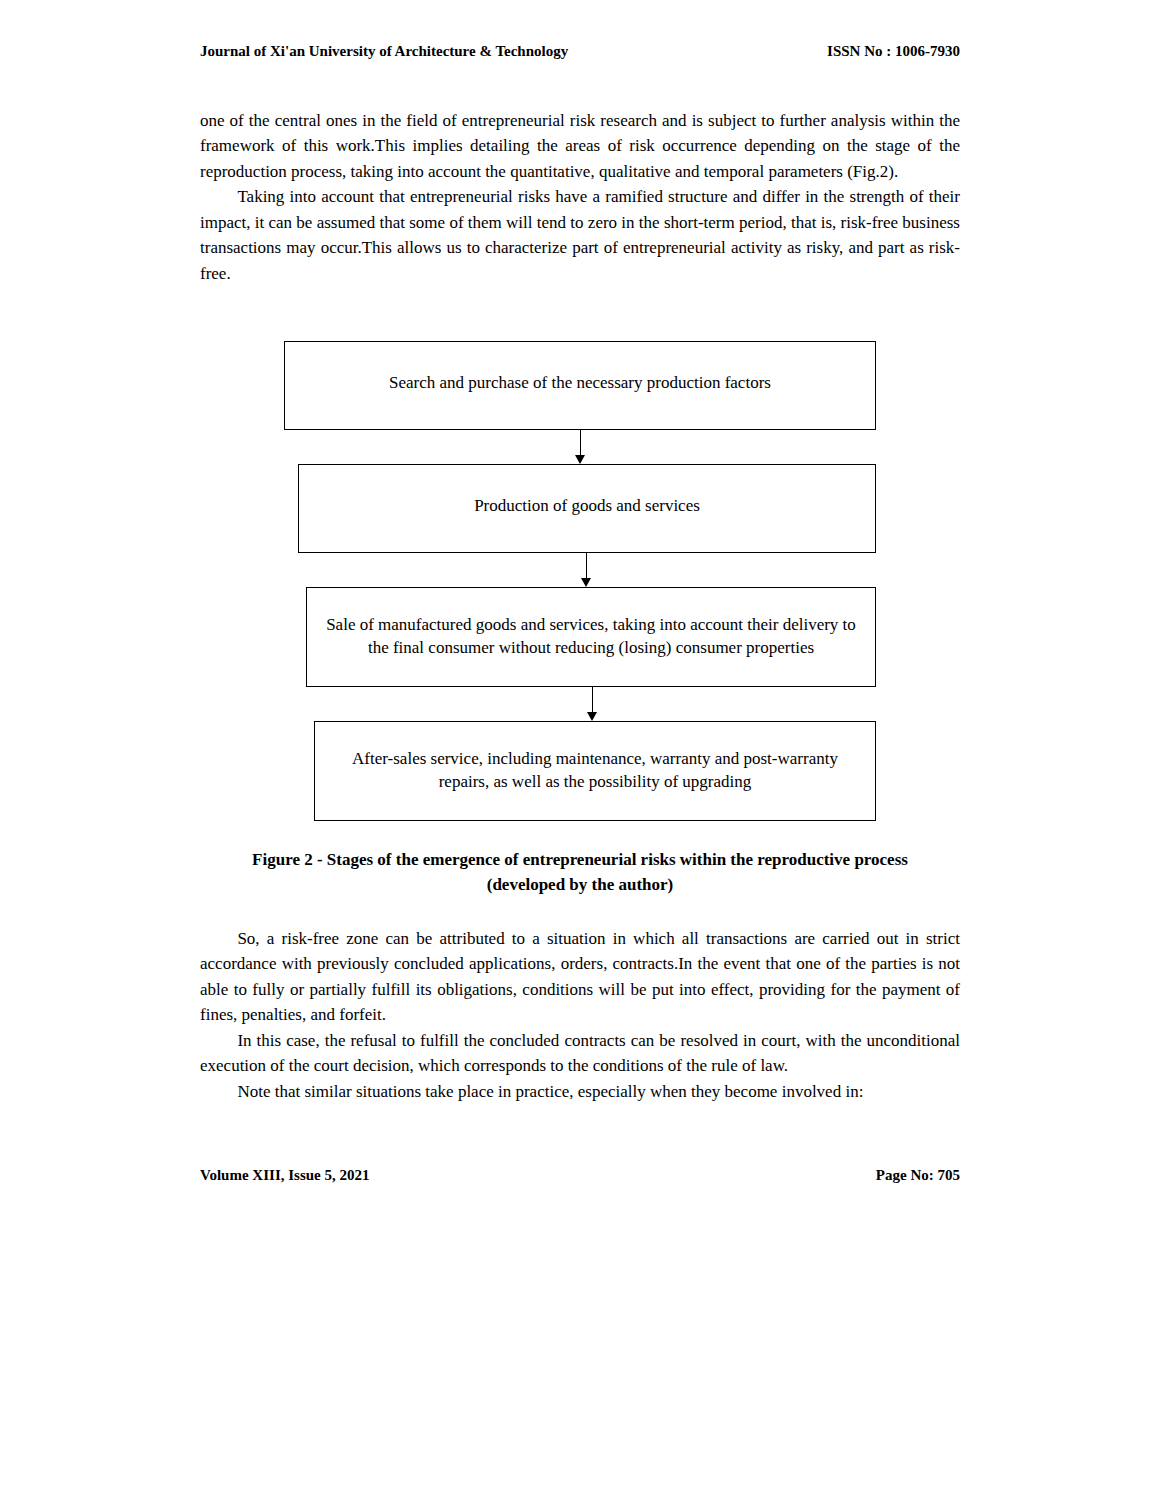Journal of Xi'an University of Architecture & Technology
ISSN No : 1006-7930
one of the central ones in the field of entrepreneurial risk research and is subject to further analysis within the framework of this work.This implies detailing the areas of risk occurrence depending on the stage of the reproduction process, taking into account the quantitative, qualitative and temporal parameters (Fig.2).
Taking into account that entrepreneurial risks have a ramified structure and differ in the strength of their impact, it can be assumed that some of them will tend to zero in the short-term period, that is, risk-free business transactions may occur.This allows us to characterize part of entrepreneurial activity as risky, and part as risk-free.
Search and purchase of the necessary production factors
Production of goods and services
Sale of manufactured goods and services, taking into account their delivery to the final consumer without reducing (losing) consumer properties
After-sales service, including maintenance, warranty and post-warranty repairs, as well as the possibility of upgrading
Figure 2 - Stages of the emergence of entrepreneurial risks within the reproductive process (developed by the author)
So, a risk-free zone can be attributed to a situation in which all transactions are carried out in strict accordance with previously concluded applications, orders, contracts.In the event that one of the parties is not able to fully or partially fulfill its obligations, conditions will be put into effect, providing for the payment of fines, penalties, and forfeit.
In this case, the refusal to fulfill the concluded contracts can be resolved in court, with the unconditional execution of the court decision, which corresponds to the conditions of the rule of law.
Note that similar situations take place in practice, especially when they become involved in:
Volume XIII, Issue 5, 2021
Page No: 705